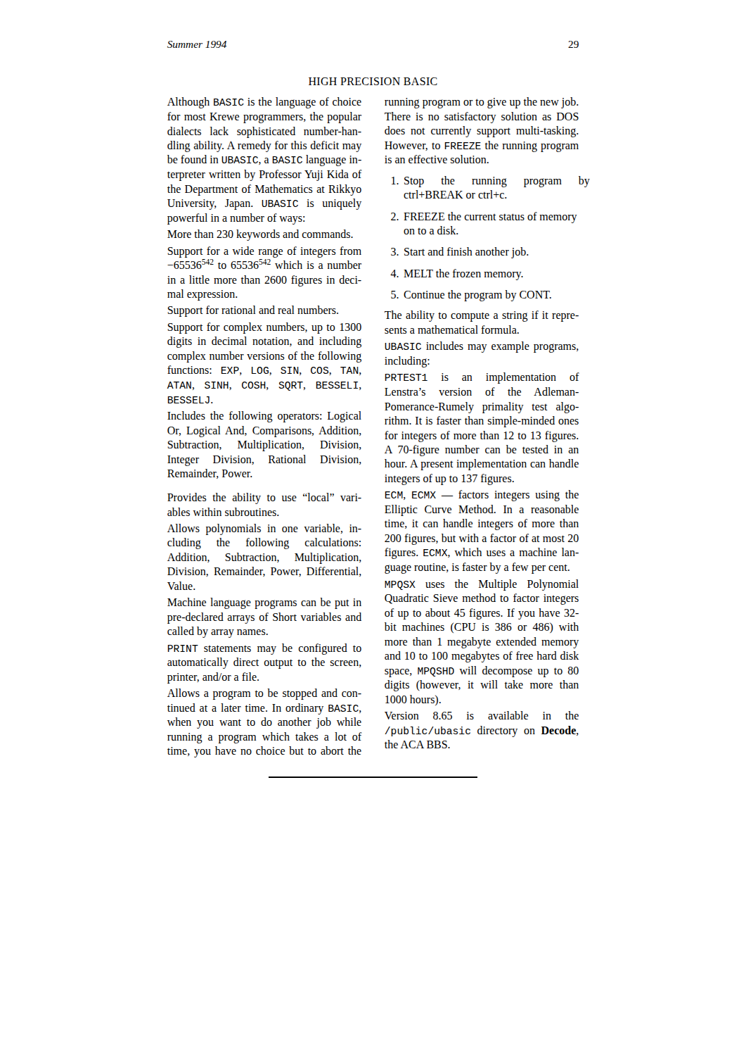Summer 1994
29
HIGH PRECISION BASIC
Although BASIC is the language of choice for most Krewe programmers, the popular dialects lack sophisticated number-handling ability. A remedy for this deficit may be found in UBASIC, a BASIC language interpreter written by Professor Yuji Kida of the Department of Mathematics at Rikkyo University, Japan. UBASIC is uniquely powerful in a number of ways:
More than 230 keywords and commands.
Support for a wide range of integers from −65536542 to 65536542 which is a number in a little more than 2600 figures in decimal expression.
Support for rational and real numbers.
Support for complex numbers, up to 1300 digits in decimal notation, and including complex number versions of the following functions: EXP, LOG, SIN, COS, TAN, ATAN, SINH, COSH, SQRT, BESSELI, BESSELJ.
Includes the following operators: Logical Or, Logical And, Comparisons, Addition, Subtraction, Multiplication, Division, Integer Division, Rational Division, Remainder, Power.
Provides the ability to use “local” variables within subroutines.
Allows polynomials in one variable, including the following calculations: Addition, Subtraction, Multiplication, Division, Remainder, Power, Differential, Value.
Machine language programs can be put in pre-declared arrays of Short variables and called by array names.
PRINT statements may be configured to automatically direct output to the screen, printer, and/or a file.
Allows a program to be stopped and continued at a later time. In ordinary BASIC, when you want to do another job while running a program which takes a lot of time, you have no choice but to abort the running program or to give up the new job. There is no satisfactory solution as DOS does not currently support multi-tasking. However, to FREEZE the running program is an effective solution.
Stop the running program by ctrl+BREAK or ctrl+c.
FREEZE the current status of memory on to a disk.
Start and finish another job.
MELT the frozen memory.
Continue the program by CONT.
The ability to compute a string if it represents a mathematical formula.
UBASIC includes may example programs, including:
PRTEST1 is an implementation of Lenstra’s version of the Adleman-Pomerance-Rumely primality test algorithm. It is faster than simple-minded ones for integers of more than 12 to 13 figures. A 70-figure number can be tested in an hour. A present implementation can handle integers of up to 137 figures.
ECM, ECMX — factors integers using the Elliptic Curve Method. In a reasonable time, it can handle integers of more than 200 figures, but with a factor of at most 20 figures. ECMX, which uses a machine language routine, is faster by a few per cent.
MPQSX uses the Multiple Polynomial Quadratic Sieve method to factor integers of up to about 45 figures. If you have 32-bit machines (CPU is 386 or 486) with more than 1 megabyte extended memory and 10 to 100 megabytes of free hard disk space, MPQSHD will decompose up to 80 digits (however, it will take more than 1000 hours).
Version 8.65 is available in the /public/ubasic directory on Decode, the ACA BBS.